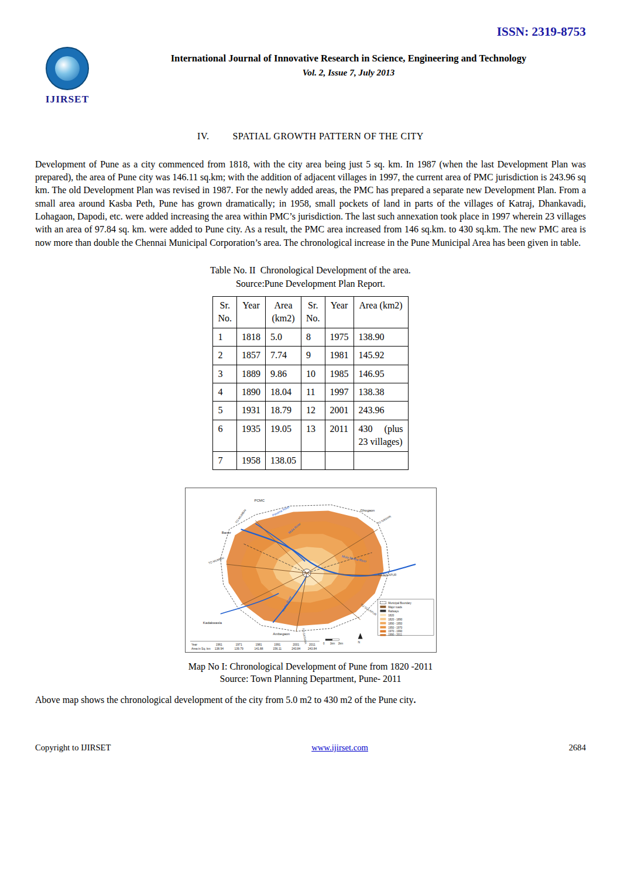ISSN: 2319-8753
IJIRSET
International Journal of Innovative Research in Science, Engineering and Technology
Vol. 2, Issue 7, July 2013
IV. SPATIAL GROWTH PATTERN OF THE CITY
Development of Pune as a city commenced from 1818, with the city area being just 5 sq. km. In 1987 (when the last Development Plan was prepared), the area of Pune city was 146.11 sq.km; with the addition of adjacent villages in 1997, the current area of PMC jurisdiction is 243.96 sq km. The old Development Plan was revised in 1987. For the newly added areas, the PMC has prepared a separate new Development Plan. From a small area around Kasba Peth, Pune has grown dramatically; in 1958, small pockets of land in parts of the villages of Katraj, Dhankavadi, Lohagaon, Dapodi, etc. were added increasing the area within PMC’s jurisdiction. The last such annexation took place in 1997 wherein 23 villages with an area of 97.84 sq. km. were added to Pune city. As a result, the PMC area increased from 146 sq.km. to 430 sq.km. The new PMC area is now more than double the Chennai Municipal Corporation’s area. The chronological increase in the Pune Municipal Area has been given in table.
Table No. II Chronological Development of the area. Source:Pune Development Plan Report.
| Sr. No. | Year | Area (km2) | Sr. No. | Year | Area (km2) |
| 1 | 1818 | 5.0 | 8 | 1975 | 138.90 |
| 2 | 1857 | 7.74 | 9 | 1981 | 145.92 |
| 3 | 1889 | 9.86 | 10 | 1985 | 146.95 |
| 4 | 1890 | 18.04 | 11 | 1997 | 138.38 |
| 5 | 1931 | 18.79 | 12 | 2001 | 243.96 |
| 6 | 1935 | 19.05 | 13 | 2011 | 430 (plus 23 villages) |
| 7 | 1958 | 138.05 | | | |
PCMC Pavana River Mula River Mula Mutha River Mutha River Ghogaon Baner Kadakwasla Ambegaon TO MUMBAI TO NASHIK TO SOLAPUR TO SOLAPUR TO SATARA TO MUMBAI Municipal Boundary Major roads Railways 1820 1820 - 1890 1890 - 1950 1950 - 1970 1970 - 1990 1990 - 2011 N 0 1km 2km Year 1961 1971 1981 1991 2001 2011 Area in Sq. km 138.94 139.79 141.88 156.11 243.84 243.84
Map No I: Chronological Development of Pune from 1820 -2011
Source: Town Planning Department, Pune- 2011
Above map shows the chronological development of the city from 5.0 m2 to 430 m2 of the Pune city.
Copyright to IJIRSET
www.ijirset.com
2684